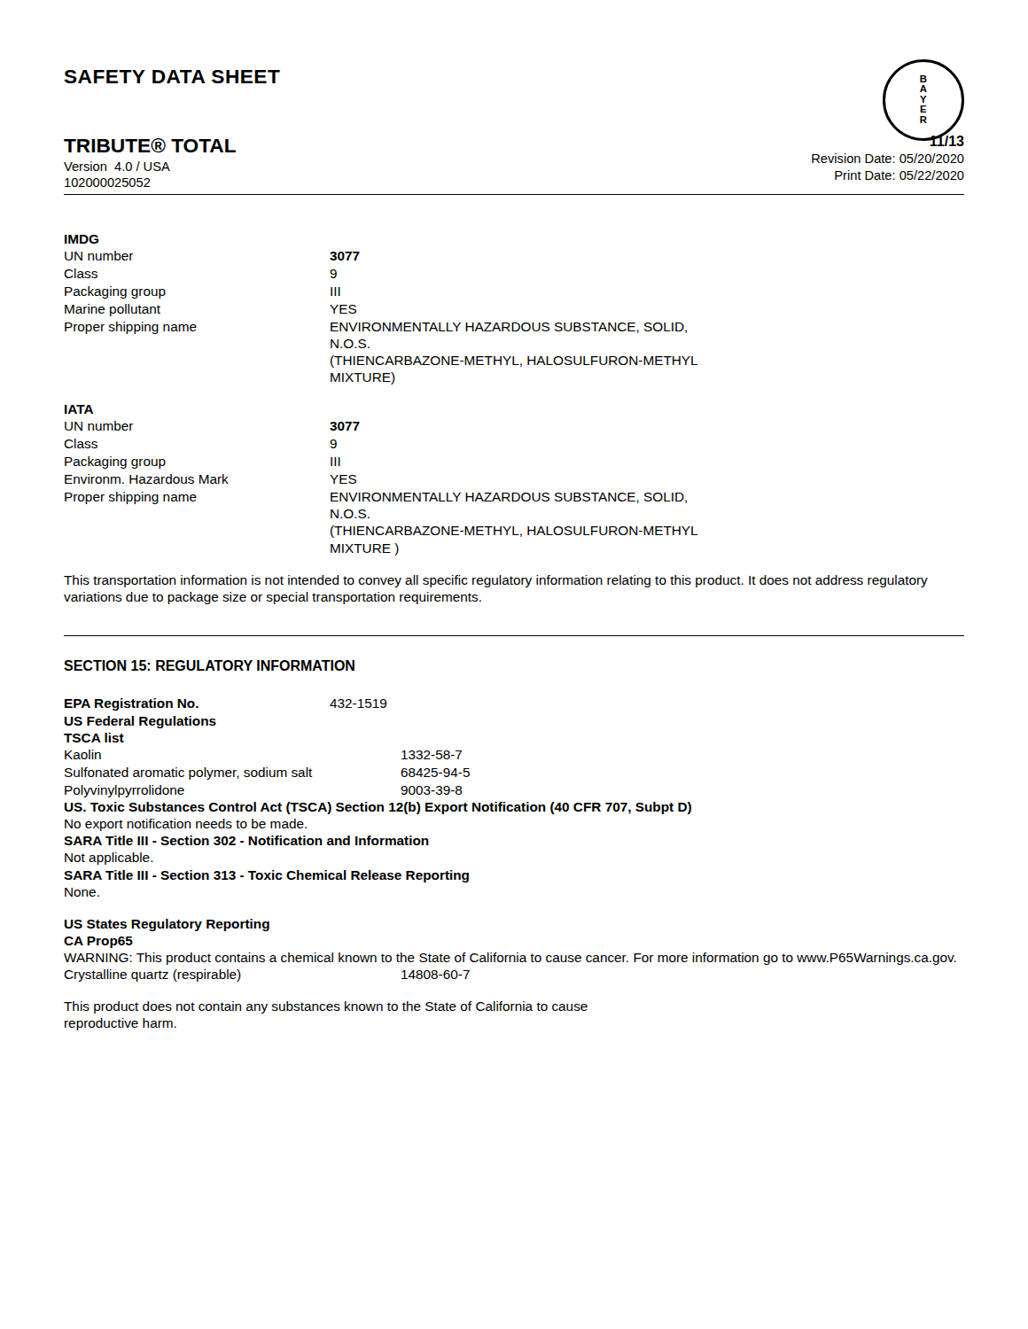B
A
Y
E
R
SAFETY DATA SHEET
TRIBUTE® TOTAL
Version 4.0 / USA
102000025052
11/13
Revision Date: 05/20/2020
Print Date: 05/22/2020
IMDG
UN number
3077
Class
9
Packaging group
III
Marine pollutant
YES
Proper shipping name
ENVIRONMENTALLY HAZARDOUS SUBSTANCE, SOLID,
N.O.S.
(THIENCARBAZONE-METHYL, HALOSULFURON-METHYL
MIXTURE)
IATA
UN number
3077
Class
9
Packaging group
III
Environm. Hazardous Mark
YES
Proper shipping name
ENVIRONMENTALLY HAZARDOUS SUBSTANCE, SOLID,
N.O.S.
(THIENCARBAZONE-METHYL, HALOSULFURON-METHYL
MIXTURE )
This transportation information is not intended to convey all specific regulatory information relating to this product. It does not address regulatory variations due to package size or special transportation requirements.
SECTION 15: REGULATORY INFORMATION
EPA Registration No.
432-1519
US Federal Regulations
TSCA list
Kaolin
1332-58-7
Sulfonated aromatic polymer, sodium salt
68425-94-5
Polyvinylpyrrolidone
9003-39-8
US. Toxic Substances Control Act (TSCA) Section 12(b) Export Notification (40 CFR 707, Subpt D)
No export notification needs to be made.
SARA Title III - Section 302 - Notification and Information
Not applicable.
SARA Title III - Section 313 - Toxic Chemical Release Reporting
None.
US States Regulatory Reporting
CA Prop65
WARNING: This product contains a chemical known to the State of California to cause cancer. For more information go to www.P65Warnings.ca.gov.
Crystalline quartz (respirable)
14808-60-7
This product does not contain any substances known to the State of California to cause
reproductive harm.